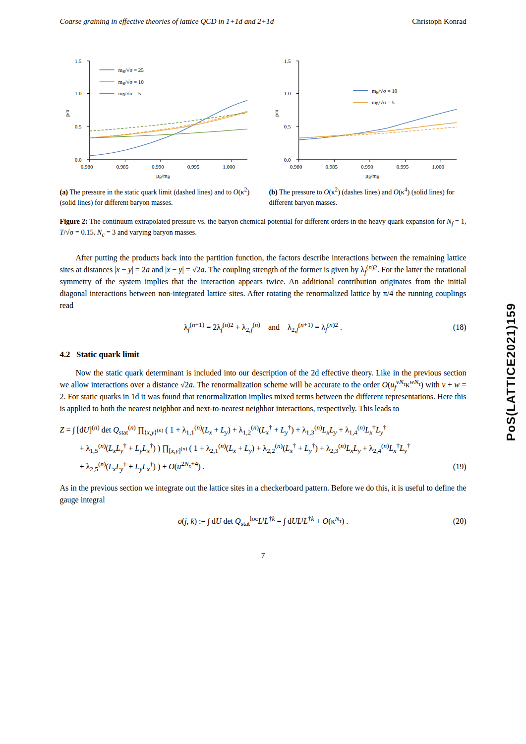PoS(LATTICE2021)159
Coarse graining in effective theories of lattice QCD in 1+1d and 2+1d Christoph Konrad
0.0 0.5 1.0 1.5 0.980 0.985 0.990 0.995 1.000 p/σ μB/mB mB/√σ = 25 mB/√σ = 10 mB/√σ = 5
(a) The pressure in the static quark limit (dashed lines) and to O(κ2) (solid lines) for different baryon masses.
0.0 0.5 1.0 1.5 0.980 0.985 0.990 0.995 1.000 p/σ μB/mB mB/√σ = 10 mB/√σ = 5
(b) The pressure to O(κ2) (dashes lines) and O(κ4) (solid lines) for different baryon masses.
Figure 2: The continuum extrapolated pressure vs. the baryon chemical potential for different orders in the heavy quark expansion for Nf = 1, T/√σ = 0.15, Nc = 3 and varying baryon masses.
After putting the products back into the partition function, the factors describe interactions between the remaining lattice sites at distances |x − y| = 2a and |x − y| = √2a. The coupling strength of the former is given by λf(n)2. For the latter the rotational symmetry of the system implies that the interaction appears twice. An additional contribution originates from the initial diagonal interactions between non-integrated lattice sites. After rotating the renormalized lattice by π/4 the running couplings read
λf(n+1) = 2λf(n)2 + λ2,f(n) and λ2,f(n+1) = λf(n)2 .
(18)
4.2 Static quark limit
Now the static quark determinant is included into our description of the 2d effective theory. Like in the previous section we allow interactions over a distance √2a. The renormalization scheme will be accurate to the order O(ufvNτκwNτ) with v + w = 2. For static quarks in 1d it was found that renormalization implies mixed terms between the different representations. Here this is applied to both the nearest neighbor and next-to-nearest neighbor interactions, respectively. This leads to
Z = ∫ [dU](n) det Qstat(n) ∏⟨x,y⟩(n) ( 1 + λ1,1(n)(Lx + Ly) + λ1,2(n)(Lx† + Ly†) + λ1,3(n)LxLy + λ1,4(n)Lx†Ly†
+ λ1,5(n)(LxLy† + LyLx†) ) ∏[x,y](n) ( 1 + λ2,1(n)(Lx + Ly) + λ2,2(n)(Lx† + Ly†) + λ2,3(n)LxLy + λ2,4(n)Lx†Ly†
+ λ2,5(n)(LxLy† + LyLx†) ) + O(u2Nτ+4) .
(19)
As in the previous section we integrate out the lattice sites in a checkerboard pattern. Before we do this, it is useful to define the gauge integral
o(j, k) := ∫ dU det QstatlocLjL†k = ∫ dULjL†k + O(κNτ) .
(20)
7